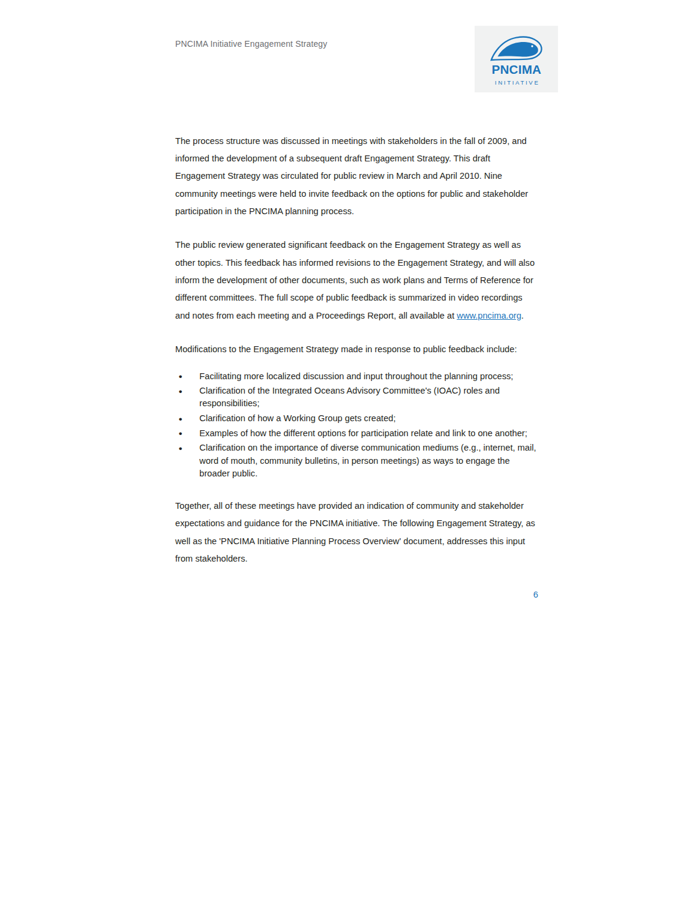PNCIMA Initiative Engagement Strategy
PNCIMA
INITIATIVE
The process structure was discussed in meetings with stakeholders in the fall of 2009, and informed the development of a subsequent draft Engagement Strategy. This draft Engagement Strategy was circulated for public review in March and April 2010. Nine community meetings were held to invite feedback on the options for public and stakeholder participation in the PNCIMA planning process.
The public review generated significant feedback on the Engagement Strategy as well as other topics. This feedback has informed revisions to the Engagement Strategy, and will also inform the development of other documents, such as work plans and Terms of Reference for different committees. The full scope of public feedback is summarized in video recordings and notes from each meeting and a Proceedings Report, all available at www.pncima.org.
Modifications to the Engagement Strategy made in response to public feedback include:
Facilitating more localized discussion and input throughout the planning process;
Clarification of the Integrated Oceans Advisory Committee's (IOAC) roles and responsibilities;
Clarification of how a Working Group gets created;
Examples of how the different options for participation relate and link to one another;
Clarification on the importance of diverse communication mediums (e.g., internet, mail, word of mouth, community bulletins, in person meetings) as ways to engage the broader public.
Together, all of these meetings have provided an indication of community and stakeholder expectations and guidance for the PNCIMA initiative. The following Engagement Strategy, as well as the 'PNCIMA Initiative Planning Process Overview' document, addresses this input from stakeholders.
6